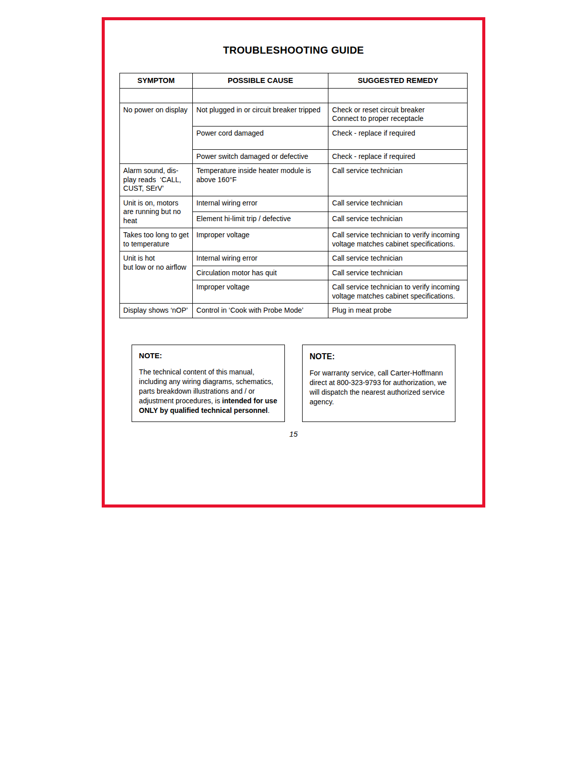TROUBLESHOOTING GUIDE
| SYMPTOM | POSSIBLE CAUSE | SUGGESTED REMEDY |
| --- | --- | --- |
| No power on display | Not plugged in or circuit breaker tripped | Check or reset circuit breaker Connect to proper receptacle |
| Power cord damaged | Check - replace if required |
| Power switch damaged or defective | Check - replace if required |
| Alarm sound, dis- play reads ‘CALL, CUST, SErV’ | Temperature inside heater module is above 160°F | Call service technician |
| Unit is on, motors are running but no heat | Internal wiring error | Call service technician |
| Element hi-limit trip / defective | Call service technician |
| Takes too long to get to temperature | Improper voltage | Call service technician to verify incoming voltage matches cabinet specifications. |
| Unit is hot but low or no airflow | Internal wiring error | Call service technician |
| Circulation motor has quit | Call service technician |
| Improper voltage | Call service technician to verify incoming voltage matches cabinet specifications. |
| Display shows ‘nOP’ | Control in ‘Cook with Probe Mode’ | Plug in meat probe |
NOTE:
The technical content of this manual, including any wiring diagrams, schematics, parts breakdown illustrations and / or adjustment procedures, is intended for use ONLY by qualified technical personnel.
NOTE:
For warranty service, call Carter-Hoffmann direct at 800-323-9793 for authorization, we will dispatch the nearest authorized service agency.
15